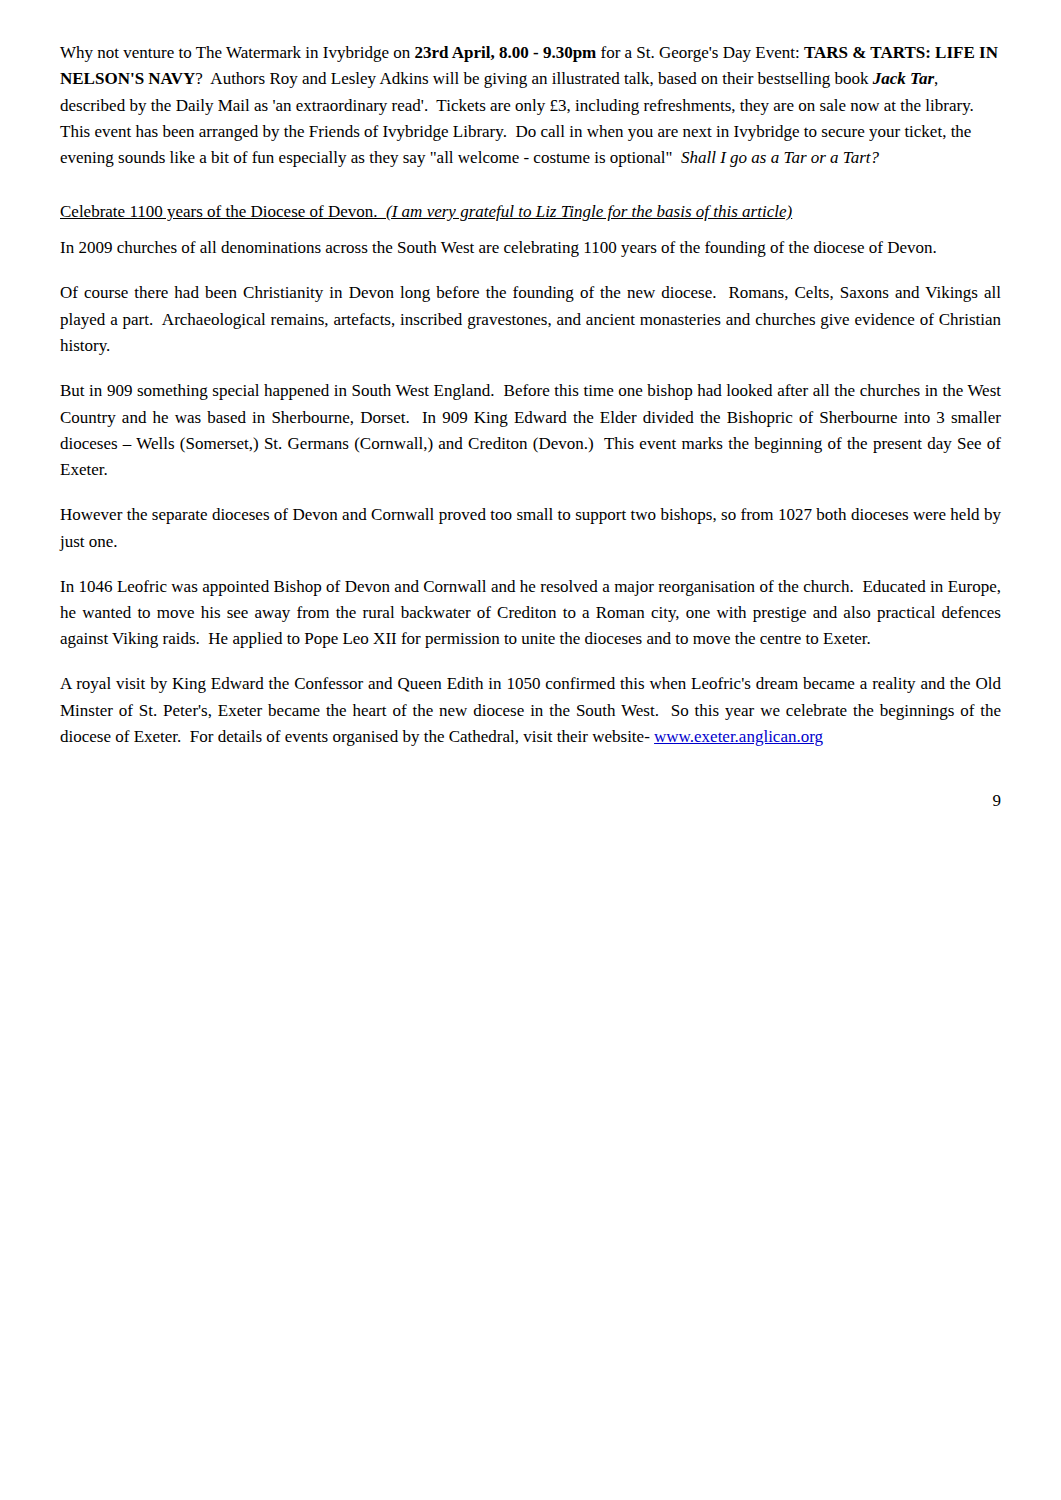Why not venture to The Watermark in Ivybridge on 23rd April, 8.00 - 9.30pm for a St. George's Day Event: TARS & TARTS: LIFE IN NELSON'S NAVY? Authors Roy and Lesley Adkins will be giving an illustrated talk, based on their bestselling book Jack Tar, described by the Daily Mail as 'an extraordinary read'. Tickets are only £3, including refreshments, they are on sale now at the library. This event has been arranged by the Friends of Ivybridge Library. Do call in when you are next in Ivybridge to secure your ticket, the evening sounds like a bit of fun especially as they say "all welcome - costume is optional" Shall I go as a Tar or a Tart?
Celebrate 1100 years of the Diocese of Devon. (I am very grateful to Liz Tingle for the basis of this article)
In 2009 churches of all denominations across the South West are celebrating 1100 years of the founding of the diocese of Devon.
Of course there had been Christianity in Devon long before the founding of the new diocese. Romans, Celts, Saxons and Vikings all played a part. Archaeological remains, artefacts, inscribed gravestones, and ancient monasteries and churches give evidence of Christian history.
But in 909 something special happened in South West England. Before this time one bishop had looked after all the churches in the West Country and he was based in Sherbourne, Dorset. In 909 King Edward the Elder divided the Bishopric of Sherbourne into 3 smaller dioceses – Wells (Somerset,) St. Germans (Cornwall,) and Crediton (Devon.) This event marks the beginning of the present day See of Exeter.
However the separate dioceses of Devon and Cornwall proved too small to support two bishops, so from 1027 both dioceses were held by just one.
In 1046 Leofric was appointed Bishop of Devon and Cornwall and he resolved a major reorganisation of the church. Educated in Europe, he wanted to move his see away from the rural backwater of Crediton to a Roman city, one with prestige and also practical defences against Viking raids. He applied to Pope Leo XII for permission to unite the dioceses and to move the centre to Exeter.
A royal visit by King Edward the Confessor and Queen Edith in 1050 confirmed this when Leofric's dream became a reality and the Old Minster of St. Peter's, Exeter became the heart of the new diocese in the South West. So this year we celebrate the beginnings of the diocese of Exeter. For details of events organised by the Cathedral, visit their website- www.exeter.anglican.org
9